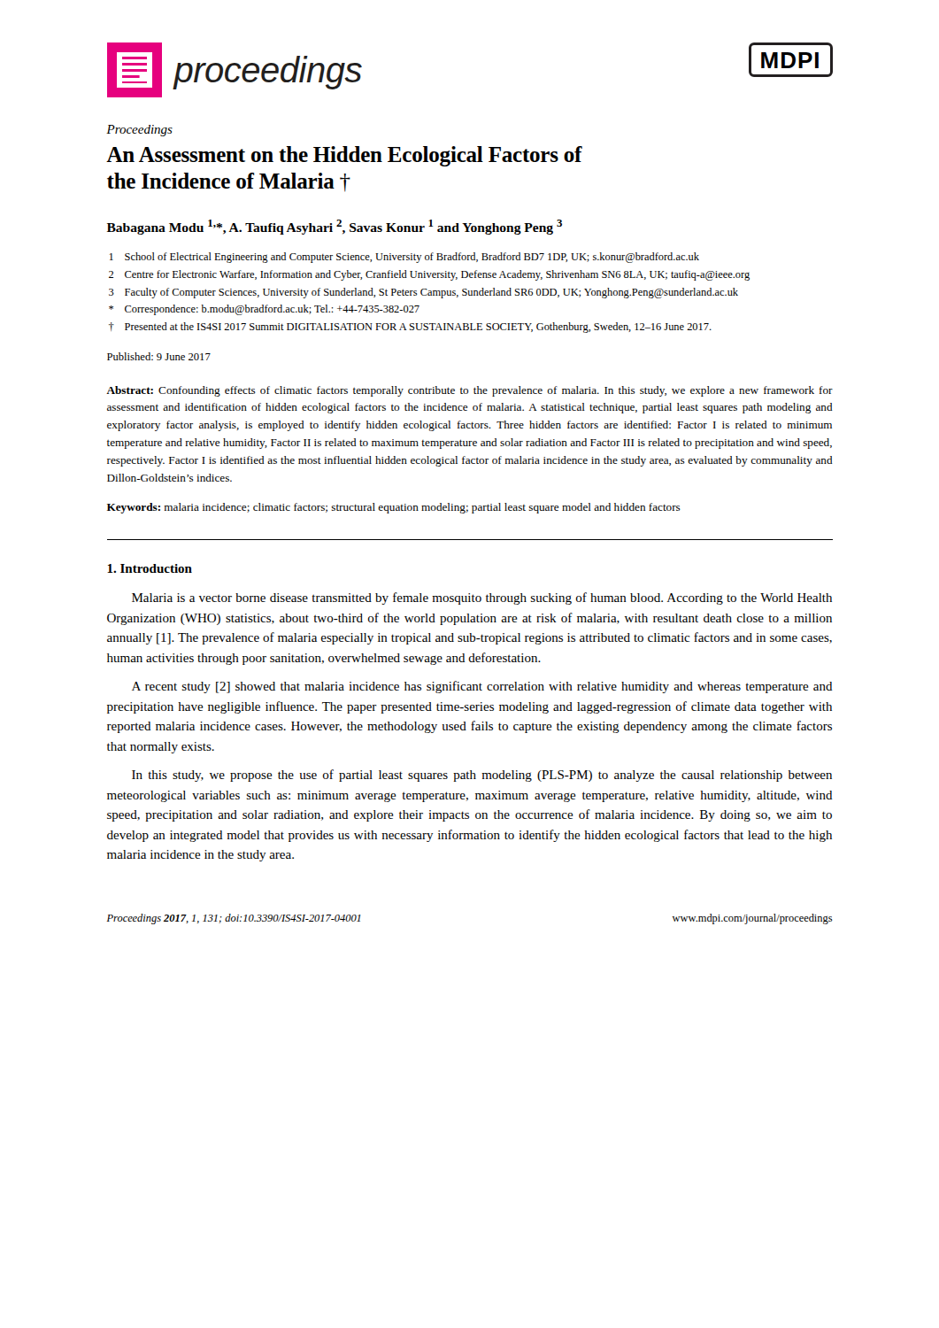proceedings
MDPI
Proceedings
An Assessment on the Hidden Ecological Factors of
the Incidence of Malaria †
Babagana Modu 1,*, A. Taufiq Asyhari 2, Savas Konur 1 and Yonghong Peng 3
1 School of Electrical Engineering and Computer Science, University of Bradford, Bradford BD7 1DP, UK; s.konur@bradford.ac.uk
2 Centre for Electronic Warfare, Information and Cyber, Cranfield University, Defense Academy, Shrivenham SN6 8LA, UK; taufiq-a@ieee.org
3 Faculty of Computer Sciences, University of Sunderland, St Peters Campus, Sunderland SR6 0DD, UK; Yonghong.Peng@sunderland.ac.uk
*Correspondence: b.modu@bradford.ac.uk; Tel.: +44-7435-382-027
†Presented at the IS4SI 2017 Summit DIGITALISATION FOR A SUSTAINABLE SOCIETY, Gothenburg, Sweden, 12–16 June 2017.
Published: 9 June 2017
Abstract: Confounding effects of climatic factors temporally contribute to the prevalence of malaria. In this study, we explore a new framework for assessment and identification of hidden ecological factors to the incidence of malaria. A statistical technique, partial least squares path modeling and exploratory factor analysis, is employed to identify hidden ecological factors. Three hidden factors are identified: Factor I is related to minimum temperature and relative humidity, Factor II is related to maximum temperature and solar radiation and Factor III is related to precipitation and wind speed, respectively. Factor I is identified as the most influential hidden ecological factor of malaria incidence in the study area, as evaluated by communality and Dillon-Goldstein’s indices.
Keywords: malaria incidence; climatic factors; structural equation modeling; partial least square model and hidden factors
1. Introduction
Malaria is a vector borne disease transmitted by female mosquito through sucking of human blood. According to the World Health Organization (WHO) statistics, about two-third of the world population are at risk of malaria, with resultant death close to a million annually [1]. The prevalence of malaria especially in tropical and sub-tropical regions is attributed to climatic factors and in some cases, human activities through poor sanitation, overwhelmed sewage and deforestation.
A recent study [2] showed that malaria incidence has significant correlation with relative humidity and whereas temperature and precipitation have negligible influence. The paper presented time-series modeling and lagged-regression of climate data together with reported malaria incidence cases. However, the methodology used fails to capture the existing dependency among the climate factors that normally exists.
In this study, we propose the use of partial least squares path modeling (PLS-PM) to analyze the causal relationship between meteorological variables such as: minimum average temperature, maximum average temperature, relative humidity, altitude, wind speed, precipitation and solar radiation, and explore their impacts on the occurrence of malaria incidence. By doing so, we aim to develop an integrated model that provides us with necessary information to identify the hidden ecological factors that lead to the high malaria incidence in the study area.
Proceedings 2017, 1, 131; doi:10.3390/IS4SI-2017-04001
www.mdpi.com/journal/proceedings